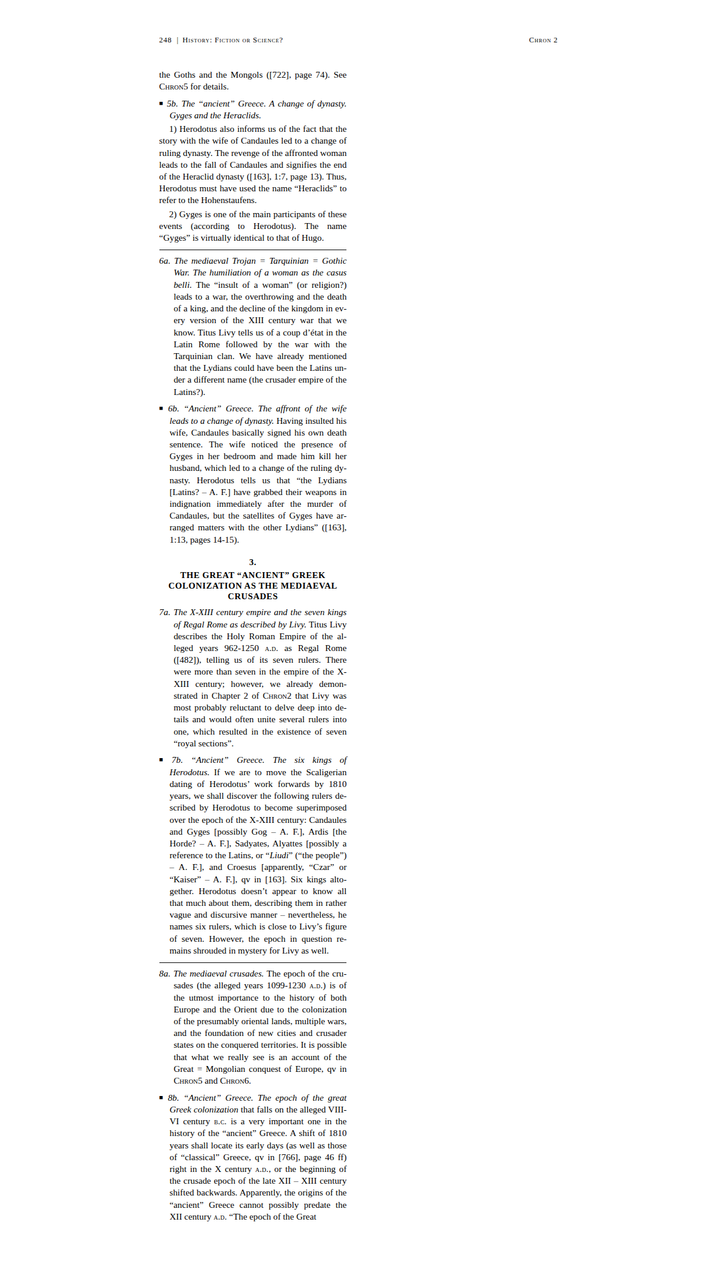248|History: Fiction or Science? Chron 2
the Goths and the Mongols ([722], page 74). See Chron5 for details.
5b. The “ancient” Greece. A change of dynasty. Gyges and the Heraclids.
1) Herodotus also informs us of the fact that the story with the wife of Candaules led to a change of ruling dynasty. The revenge of the affronted woman leads to the fall of Candaules and signifies the end of the Heraclid dynasty ([163], 1:7, page 13). Thus, Herodotus must have used the name “Heraclids” to refer to the Hohenstaufens.
2) Gyges is one of the main participants of these events (according to Herodotus). The name “Gyges” is virtually identical to that of Hugo.
6a. The mediaeval Trojan = Tarquinian = Gothic War. The humiliation of a woman as the casus belli. The “insult of a woman” (or religion?) leads to a war, the overthrowing and the death of a king, and the decline of the kingdom in every version of the XIII century war that we know. Titus Livy tells us of a coup d’état in the Latin Rome followed by the war with the Tarquinian clan. We have already mentioned that the Lydians could have been the Latins under a different name (the crusader empire of the Latins?).
6b. “Ancient” Greece. The affront of the wife leads to a change of dynasty. Having insulted his wife, Candaules basically signed his own death sentence. The wife noticed the presence of Gyges in her bedroom and made him kill her husband, which led to a change of the ruling dynasty. Herodotus tells us that “the Lydians [Latins? – A. F.] have grabbed their weapons in indignation immediately after the murder of Candaules, but the satellites of Gyges have arranged matters with the other Lydians” ([163], 1:13, pages 14-15).
3. The great “ancient” Greek colonization as the mediaeval crusades
7a. The X-XIII century empire and the seven kings of Regal Rome as described by Livy. Titus Livy describes the Holy Roman Empire of the alleged years 962-1250 a.d. as Regal Rome ([482]), telling us of its seven rulers. There were more than seven in the empire of the X-XIII century; however, we already demonstrated in Chapter 2 of Chron2 that Livy was most probably reluctant to delve deep into details and would often unite several rulers into one, which resulted in the existence of seven “royal sections”.
7b. “Ancient” Greece. The six kings of Herodotus. If we are to move the Scaligerian dating of Herodotus’ work forwards by 1810 years, we shall discover the following rulers described by Herodotus to become superimposed over the epoch of the X-XIII century: Candaules and Gyges [possibly Gog – A. F.], Ardis [the Horde? – A. F.], Sadyates, Alyattes [possibly a reference to the Latins, or “Liudi” (“the people”) – A. F.], and Croesus [apparently, “Czar” or “Kaiser” – A. F.], qv in [163]. Six kings altogether. Herodotus doesn’t appear to know all that much about them, describing them in rather vague and discursive manner – nevertheless, he names six rulers, which is close to Livy’s figure of seven. However, the epoch in question remains shrouded in mystery for Livy as well.
8a. The mediaeval crusades. The epoch of the crusades (the alleged years 1099-1230 a.d.) is of the utmost importance to the history of both Europe and the Orient due to the colonization of the presumably oriental lands, multiple wars, and the foundation of new cities and crusader states on the conquered territories. It is possible that what we really see is an account of the Great = Mongolian conquest of Europe, qv in Chron5 and Chron6.
8b. “Ancient” Greece. The epoch of the great Greek colonization that falls on the alleged VIII-VI century b.c. is a very important one in the history of the “ancient” Greece. A shift of 1810 years shall locate its early days (as well as those of “classical” Greece, qv in [766], page 46 ff) right in the X century a.d., or the beginning of the crusade epoch of the late XII – XIII century shifted backwards. Apparently, the origins of the “ancient” Greece cannot possibly predate the XII century a.d. “The epoch of the Great